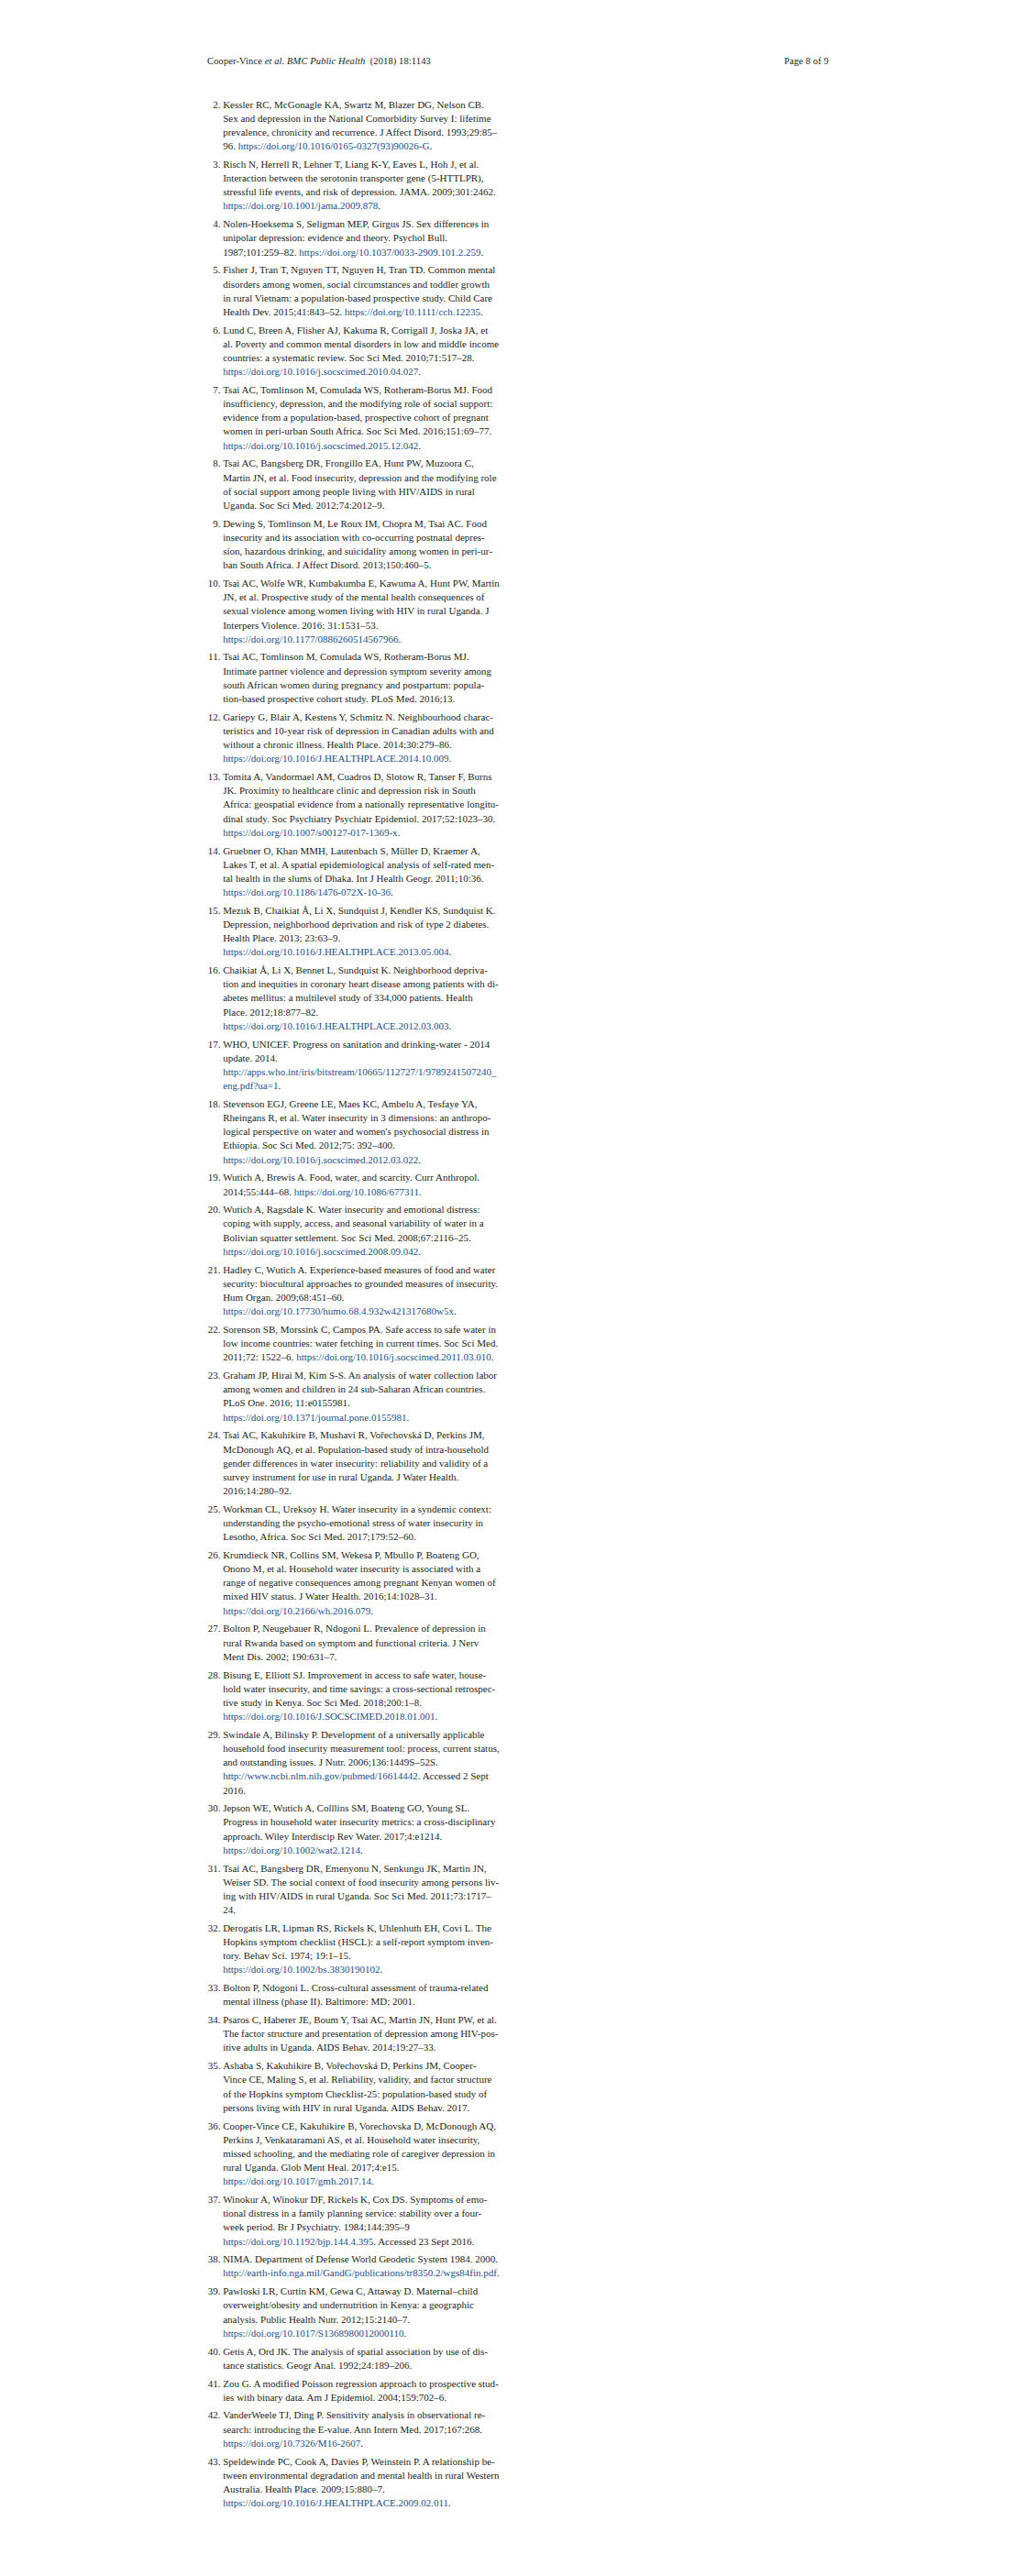Cooper-Vince et al. BMC Public Health (2018) 18:1143
Page 8 of 9
Kessler RC, McGonagle KA, Swartz M, Blazer DG, Nelson CB. Sex and depression in the National Comorbidity Survey I: lifetime prevalence, chronicity and recurrence. J Affect Disord. 1993;29:85–96. https://doi.org/10.1016/0165-0327(93)90026-G.
Risch N, Herrell R, Lehner T, Liang K-Y, Eaves L, Hoh J, et al. Interaction between the serotonin transporter gene (5-HTTLPR), stressful life events, and risk of depression. JAMA. 2009;301:2462. https://doi.org/10.1001/jama.2009.878.
Nolen-Hoeksema S, Seligman MEP, Girgus JS. Sex differences in unipolar depression: evidence and theory. Psychol Bull. 1987;101:259–82. https://doi.org/10.1037/0033-2909.101.2.259.
Fisher J, Tran T, Nguyen TT, Nguyen H, Tran TD. Common mental disorders among women, social circumstances and toddler growth in rural Vietnam: a population-based prospective study. Child Care Health Dev. 2015;41:843–52. https://doi.org/10.1111/cch.12235.
Lund C, Breen A, Flisher AJ, Kakuma R, Corrigall J, Joska JA, et al. Poverty and common mental disorders in low and middle income countries: a systematic review. Soc Sci Med. 2010;71:517–28. https://doi.org/10.1016/j.socscimed.2010.04.027.
Tsai AC, Tomlinson M, Comulada WS, Rotheram-Borus MJ. Food insufficiency, depression, and the modifying role of social support: evidence from a population-based, prospective cohort of pregnant women in peri-urban South Africa. Soc Sci Med. 2016;151:69–77. https://doi.org/10.1016/j.socscimed.2015.12.042.
Tsai AC, Bangsberg DR, Frongillo EA, Hunt PW, Muzoora C, Martin JN, et al. Food insecurity, depression and the modifying role of social support among people living with HIV/AIDS in rural Uganda. Soc Sci Med. 2012;74:2012–9.
Dewing S, Tomlinson M, Le Roux IM, Chopra M, Tsai AC. Food insecurity and its association with co-occurring postnatal depression, hazardous drinking, and suicidality among women in peri-urban South Africa. J Affect Disord. 2013;150:460–5.
Tsai AC, Wolfe WR, Kumbakumba E, Kawuma A, Hunt PW, Martin JN, et al. Prospective study of the mental health consequences of sexual violence among women living with HIV in rural Uganda. J Interpers Violence. 2016; 31:1531–53. https://doi.org/10.1177/0886260514567966.
Tsai AC, Tomlinson M, Comulada WS, Rotheram-Borus MJ. Intimate partner violence and depression symptom severity among south African women during pregnancy and postpartum: population-based prospective cohort study. PLoS Med. 2016;13.
Gariepy G, Blair A, Kestens Y, Schmitz N. Neighbourhood characteristics and 10-year risk of depression in Canadian adults with and without a chronic illness. Health Place. 2014;30:279–86. https://doi.org/10.1016/J.HEALTHPLACE.2014.10.009.
Tomita A, Vandormael AM, Cuadros D, Slotow R, Tanser F, Burns JK. Proximity to healthcare clinic and depression risk in South Africa: geospatial evidence from a nationally representative longitudinal study. Soc Psychiatry Psychiatr Epidemiol. 2017;52:1023–30. https://doi.org/10.1007/s00127-017-1369-x.
Gruebner O, Khan MMH, Lautenbach S, Müller D, Kraemer A, Lakes T, et al. A spatial epidemiological analysis of self-rated mental health in the slums of Dhaka. Int J Health Geogr. 2011;10:36. https://doi.org/10.1186/1476-072X-10-36.
Mezuk B, Chaikiat Å, Li X, Sundquist J, Kendler KS, Sundquist K. Depression, neighborhood deprivation and risk of type 2 diabetes. Health Place. 2013; 23:63–9. https://doi.org/10.1016/J.HEALTHPLACE.2013.05.004.
Chaikiat Å, Li X, Bennet L, Sundquist K. Neighborhood deprivation and inequities in coronary heart disease among patients with diabetes mellitus: a multilevel study of 334,000 patients. Health Place. 2012;18:877–82. https://doi.org/10.1016/J.HEALTHPLACE.2012.03.003.
WHO, UNICEF. Progress on sanitation and drinking-water - 2014 update. 2014. http://apps.who.int/iris/bitstream/10665/112727/1/9789241507240_eng.pdf?ua=1.
Stevenson EGJ, Greene LE, Maes KC, Ambelu A, Tesfaye YA, Rheingans R, et al. Water insecurity in 3 dimensions: an anthropological perspective on water and women's psychosocial distress in Ethiopia. Soc Sci Med. 2012;75: 392–400. https://doi.org/10.1016/j.socscimed.2012.03.022.
Wutich A, Brewis A. Food, water, and scarcity. Curr Anthropol. 2014;55:444–68. https://doi.org/10.1086/677311.
Wutich A, Ragsdale K. Water insecurity and emotional distress: coping with supply, access, and seasonal variability of water in a Bolivian squatter settlement. Soc Sci Med. 2008;67:2116–25. https://doi.org/10.1016/j.socscimed.2008.09.042.
Hadley C, Wutich A. Experience-based measures of food and water security: biocultural approaches to grounded measures of insecurity. Hum Organ. 2009;68:451–60. https://doi.org/10.17730/humo.68.4.932w421317680w5x.
Sorenson SB, Morssink C, Campos PA. Safe access to safe water in low income countries: water fetching in current times. Soc Sci Med. 2011;72: 1522–6. https://doi.org/10.1016/j.socscimed.2011.03.010.
Graham JP, Hirai M, Kim S-S. An analysis of water collection labor among women and children in 24 sub-Saharan African countries. PLoS One. 2016; 11:e0155981. https://doi.org/10.1371/journal.pone.0155981.
Tsai AC, Kakuhikire B, Mushavi R, Vořechovská D, Perkins JM, McDonough AQ, et al. Population-based study of intra-household gender differences in water insecurity: reliability and validity of a survey instrument for use in rural Uganda. J Water Health. 2016;14:280–92.
Workman CL, Ureksoy H. Water insecurity in a syndemic context: understanding the psycho-emotional stress of water insecurity in Lesotho, Africa. Soc Sci Med. 2017;179:52–60.
Krumdieck NR, Collins SM, Wekesa P, Mbullo P, Boateng GO, Onono M, et al. Household water insecurity is associated with a range of negative consequences among pregnant Kenyan women of mixed HIV status. J Water Health. 2016;14:1028–31. https://doi.org/10.2166/wh.2016.079.
Bolton P, Neugebauer R, Ndogoni L. Prevalence of depression in rural Rwanda based on symptom and functional criteria. J Nerv Ment Dis. 2002; 190:631–7.
Bisung E, Elliott SJ. Improvement in access to safe water, household water insecurity, and time savings: a cross-sectional retrospective study in Kenya. Soc Sci Med. 2018;200:1–8. https://doi.org/10.1016/J.SOCSCIMED.2018.01.001.
Swindale A, Bilinsky P. Development of a universally applicable household food insecurity measurement tool: process, current status, and outstanding issues. J Nutr. 2006;136:1449S–52S. http://www.ncbi.nlm.nih.gov/pubmed/16614442. Accessed 2 Sept 2016.
Jepson WE, Wutich A, Colllins SM, Boateng GO, Young SL. Progress in household water insecurity metrics: a cross-disciplinary approach. Wiley Interdiscip Rev Water. 2017;4:e1214. https://doi.org/10.1002/wat2.1214.
Tsai AC, Bangsberg DR, Emenyonu N, Senkungu JK, Martin JN, Weiser SD. The social context of food insecurity among persons living with HIV/AIDS in rural Uganda. Soc Sci Med. 2011;73:1717–24.
Derogatis LR, Lipman RS, Rickels K, Uhlenhuth EH, Covi L. The Hopkins symptom checklist (HSCL): a self-report symptom inventory. Behav Sci. 1974; 19:1–15. https://doi.org/10.1002/bs.3830190102.
Bolton P, Ndogoni L. Cross-cultural assessment of trauma-related mental illness (phase II). Baltimore: MD; 2001.
Psaros C, Haberer JE, Boum Y, Tsai AC, Martin JN, Hunt PW, et al. The factor structure and presentation of depression among HIV-positive adults in Uganda. AIDS Behav. 2014;19:27–33.
Ashaba S, Kakuhikire B, Vořechovská D, Perkins JM, Cooper-Vince CE, Maling S, et al. Reliability, validity, and factor structure of the Hopkins symptom Checklist-25: population-based study of persons living with HIV in rural Uganda. AIDS Behav. 2017.
Cooper-Vince CE, Kakuhikire B, Vorechovska D, McDonough AQ, Perkins J, Venkataramani AS, et al. Household water insecurity, missed schooling, and the mediating role of caregiver depression in rural Uganda. Glob Ment Heal. 2017;4:e15. https://doi.org/10.1017/gmh.2017.14.
Winokur A, Winokur DF, Rickels K, Cox DS. Symptoms of emotional distress in a family planning service: stability over a four-week period. Br J Psychiatry. 1984;144:395–9 https://doi.org/10.1192/bjp.144.4.395. Accessed 23 Sept 2016.
NIMA. Department of Defense World Geodetic System 1984. 2000. http://earth-info.nga.mil/GandG/publications/tr8350.2/wgs84fin.pdf.
Pawloski LR, Curtin KM, Gewa C, Attaway D. Maternal–child overweight/obesity and undernutrition in Kenya: a geographic analysis. Public Health Nutr. 2012;15:2140–7. https://doi.org/10.1017/S1368980012000110.
Getis A, Ord JK. The analysis of spatial association by use of distance statistics. Geogr Anal. 1992;24:189–206.
Zou G. A modified Poisson regression approach to prospective studies with binary data. Am J Epidemiol. 2004;159:702–6.
VanderWeele TJ, Ding P. Sensitivity analysis in observational research: introducing the E-value. Ann Intern Med. 2017;167:268. https://doi.org/10.7326/M16-2607.
Speldewinde PC, Cook A, Davies P, Weinstein P. A relationship between environmental degradation and mental health in rural Western Australia. Health Place. 2009;15:880–7. https://doi.org/10.1016/J.HEALTHPLACE.2009.02.011.